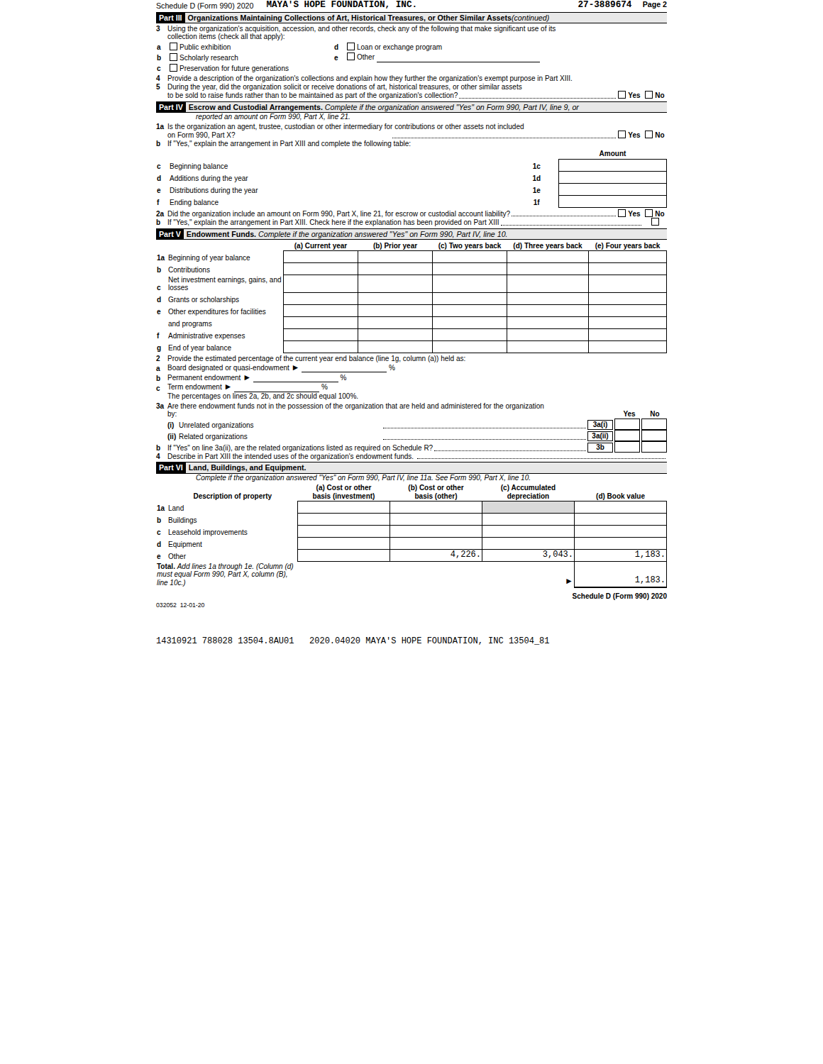Schedule D (Form 990) 2020
MAYA'S HOPE FOUNDATION, INC.
27-3889674 Page 2
Part III
Organizations Maintaining Collections of Art, Historical Treasures, or Other Similar Assets(continued)
3
Using the organization's acquisition, accession, and other records, check any of the following that make significant use of its
collection items (check all that apply):
| a | Public exhibition | d | Loan or exchange program |
| b | Scholarly research | e | Other |
| c | Preservation for future generations | | |
4
Provide a description of the organization's collections and explain how they further the organization's exempt purpose in Part XIII.
5
During the year, did the organization solicit or receive donations of art, historical treasures, or other similar assets
to be sold to raise funds rather than to be maintained as part of the organization's collection?
Yes
No
Part IV
Escrow and Custodial Arrangements. Complete if the organization answered "Yes" on Form 990, Part IV, line 9, or
reported an amount on Form 990, Part X, line 21.
1a
Is the organization an agent, trustee, custodian or other intermediary for contributions or other assets not included
on Form 990, Part X?
Yes
No
b
If "Yes," explain the arrangement in Part XIII and complete the following table:
| | | | Amount |
| c | Beginning balance | 1c | |
| d | Additions during the year | 1d | |
| e | Distributions during the year | 1e | |
| f | Ending balance | 1f | |
2a
Did the organization include an amount on Form 990, Part X, line 21, for escrow or custodial account liability?
Yes
No
b
If "Yes," explain the arrangement in Part XIII. Check here if the explanation has been provided on Part XIII
Part V
Endowment Funds. Complete if the organization answered "Yes" on Form 990, Part IV, line 10.
| | | (a) Current year | (b) Prior year | (c) Two years back | (d) Three years back | (e) Four years back |
| 1a | Beginning of year balance | | | | | |
| b | Contributions | | | | | |
| c | Net investment earnings, gains, and losses | | | | | |
| d | Grants or scholarships | | | | | |
| e | Other expenditures for facilities | | | | | |
| | and programs | | | | | |
| f | Administrative expenses | | | | | |
| g | End of year balance | | | | | |
2
Provide the estimated percentage of the current year end balance (line 1g, column (a)) held as:
a
Board designated or quasi-endowment ► %
b
Permanent endowment ► %
c
Term endowment ► %
The percentages on lines 2a, 2b, and 2c should equal 100%.
3a
Are there endowment funds not in the possession of the organization that are held and administered for the organization
by:
Yes
No
(i)
Unrelated organizations
3a(i)
(ii)
Related organizations
3a(ii)
b
If "Yes" on line 3a(ii), are the related organizations listed as required on Schedule R?
3b
4
Describe in Part XIII the intended uses of the organization's endowment funds.
Part VI
Land, Buildings, and Equipment.
Complete if the organization answered "Yes" on Form 990, Part IV, line 11a. See Form 990, Part X, line 10.
| | Description of property | (a) Cost or other basis (investment) | (b) Cost or other basis (other) | (c) Accumulated depreciation | (d) Book value |
| 1a | Land | | | | |
| b | Buildings | | | | |
| c | Leasehold improvements | | | | |
| d | Equipment | | | | |
| e | Other | | 4,226. | 3,043. | 1,183. |
| Total. Add lines 1a through 1e. (Column (d) must equal Form 990, Part X, column (B), line 10c.) | | | ► | 1,183. |
Schedule D (Form 990) 2020
032052 12-01-20
14310921 788028 13504.8AU01 2020.04020 MAYA'S HOPE FOUNDATION, INC 13504_81